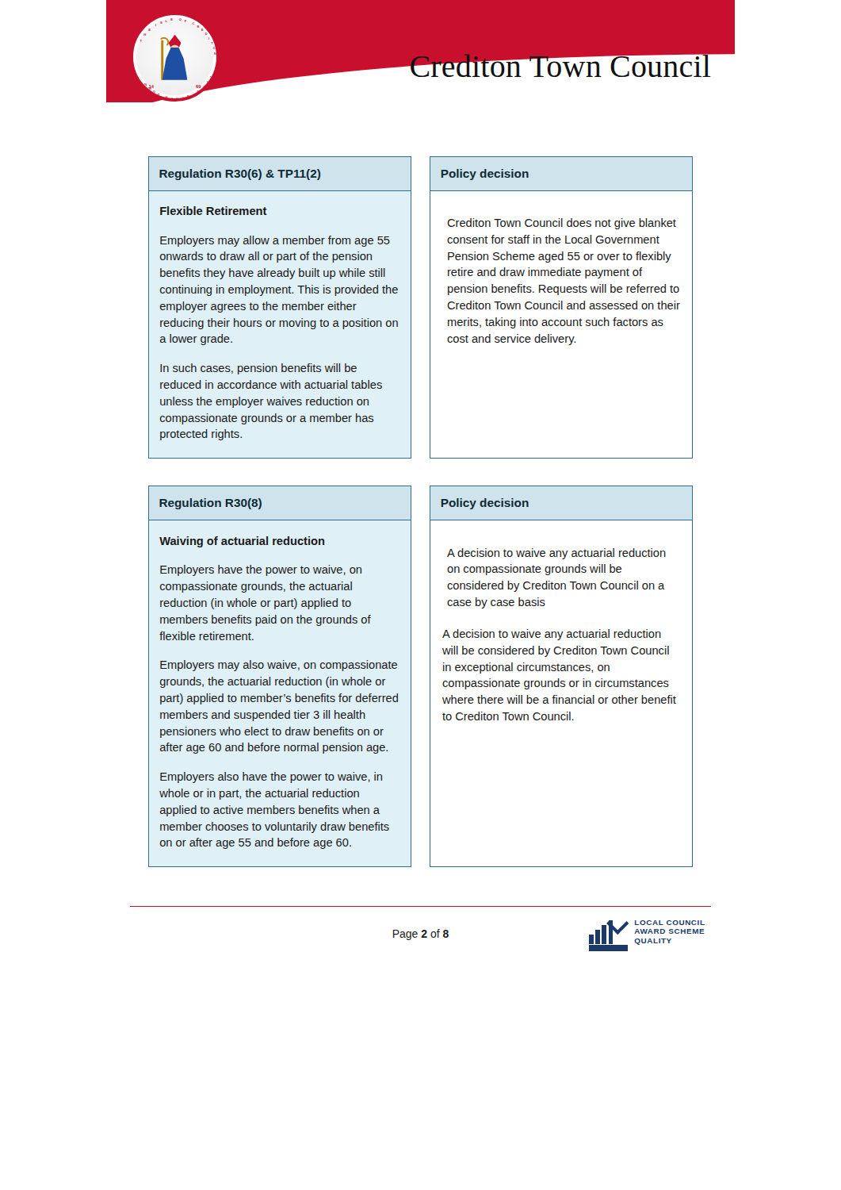Crediton Town Council
T H E I S L E O F C R E D I T O N T H E B O R O U G H T O W N
14
69
Regulation R30(6) & TP11(2)
Flexible Retirement
Employers may allow a member from age 55 onwards to draw all or part of the pension benefits they have already built up while still continuing in employment. This is provided the employer agrees to the member either reducing their hours or moving to a position on a lower grade.
In such cases, pension benefits will be reduced in accordance with actuarial tables unless the employer waives reduction on compassionate grounds or a member has protected rights.
Policy decision
Crediton Town Council does not give blanket consent for staff in the Local Government Pension Scheme aged 55 or over to flexibly retire and draw immediate payment of pension benefits. Requests will be referred to Crediton Town Council and assessed on their merits, taking into account such factors as cost and service delivery.
Regulation R30(8)
Waiving of actuarial reduction
Employers have the power to waive, on compassionate grounds, the actuarial reduction (in whole or part) applied to members benefits paid on the grounds of flexible retirement.
Employers may also waive, on compassionate grounds, the actuarial reduction (in whole or part) applied to member’s benefits for deferred members and suspended tier 3 ill health pensioners who elect to draw benefits on or after age 60 and before normal pension age.
Employers also have the power to waive, in whole or in part, the actuarial reduction applied to active members benefits when a member chooses to voluntarily draw benefits on or after age 55 and before age 60.
Policy decision
A decision to waive any actuarial reduction on compassionate grounds will be considered by Crediton Town Council on a case by case basis
A decision to waive any actuarial reduction will be considered by Crediton Town Council in exceptional circumstances, on compassionate grounds or in circumstances where there will be a financial or other benefit to Crediton Town Council.
Page 2 of 8
Local Council
Award Scheme
Quality